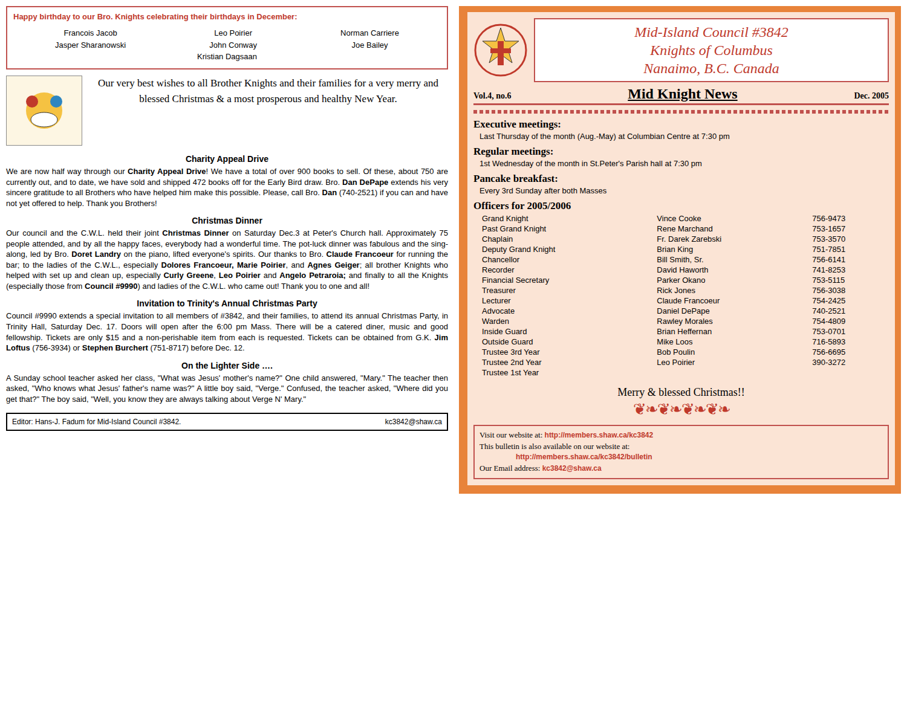Happy birthday to our Bro. Knights celebrating their birthdays in December:
Francois Jacob
Jasper Sharanowski
Leo Poirier
John Conway
Norman Carriere
Joe Bailey
Kristian Dagsaan
Our very best wishes to all Brother Knights and their families for a very merry and blessed Christmas & a most prosperous and healthy New Year.
Charity Appeal Drive
We are now half way through our Charity Appeal Drive! We have a total of over 900 books to sell. Of these, about 750 are currently out, and to date, we have sold and shipped 472 books off for the Early Bird draw. Bro. Dan DePape extends his very sincere gratitude to all Brothers who have helped him make this possible. Please, call Bro. Dan (740-2521) if you can and have not yet offered to help. Thank you Brothers!
Christmas Dinner
Our council and the C.W.L. held their joint Christmas Dinner on Saturday Dec.3 at Peter's Church hall. Approximately 75 people attended, and by all the happy faces, everybody had a wonderful time. The pot-luck dinner was fabulous and the sing-along, led by Bro. Doret Landry on the piano, lifted everyone's spirits. Our thanks to Bro. Claude Francoeur for running the bar; to the ladies of the C.W.L., especially Dolores Francoeur, Marie Poirier, and Agnes Geiger; all brother Knights who helped with set up and clean up, especially Curly Greene, Leo Poirier and Angelo Petraroia; and finally to all the Knights (especially those from Council #9990) and ladies of the C.W.L. who came out! Thank you to one and all!
Invitation to Trinity's Annual Christmas Party
Council #9990 extends a special invitation to all members of #3842, and their families, to attend its annual Christmas Party, in Trinity Hall, Saturday Dec. 17. Doors will open after the 6:00 pm Mass. There will be a catered diner, music and good fellowship. Tickets are only $15 and a non-perishable item from each is requested. Tickets can be obtained from G.K. Jim Loftus (756-3934) or Stephen Burchert (751-8717) before Dec. 12.
On the Lighter Side ….
A Sunday school teacher asked her class, "What was Jesus' mother's name?" One child answered, "Mary." The teacher then asked, "Who knows what Jesus' father's name was?" A little boy said, "Verge." Confused, the teacher asked, "Where did you get that?" The boy said, "Well, you know they are always talking about Verge N' Mary."
Editor: Hans-J. Fadum for Mid-Island Council #3842. kc3842@shaw.ca
Mid-Island Council #3842
Knights of Columbus
Nanaimo, B.C. Canada
Vol.4, no.6 Mid Knight News Dec. 2005
Executive meetings:
Last Thursday of the month (Aug.-May) at Columbian Centre at 7:30 pm
Regular meetings:
1st Wednesday of the month in St.Peter's Parish hall at 7:30 pm
Pancake breakfast:
Every 3rd Sunday after both Masses
Officers for 2005/2006
| Grand Knight | Vince Cooke | 756-9473 |
| Past Grand Knight | Rene Marchand | 753-1657 |
| Chaplain | Fr. Darek Zarebski | 753-3570 |
| Deputy Grand Knight | Brian King | 751-7851 |
| Chancellor | Bill Smith, Sr. | 756-6141 |
| Recorder | David Haworth | 741-8253 |
| Financial Secretary | Parker Okano | 753-5115 |
| Treasurer | Rick Jones | 756-3038 |
| Lecturer | Claude Francoeur | 754-2425 |
| Advocate | Daniel DePape | 740-2521 |
| Warden | Rawley Morales | 754-4809 |
| Inside Guard | Brian Heffernan | 753-0701 |
| Outside Guard | Mike Loos | 716-5893 |
| Trustee 3rd Year | Bob Poulin | 756-6695 |
| Trustee 2nd Year | Leo Poirier | 390-3272 |
| Trustee 1st Year | | |
Merry & blessed Christmas!!
❦❧❦❧❦❧❦❧
Visit our website at: http://members.shaw.ca/kc3842
This bulletin is also available on our website at:
http://members.shaw.ca/kc3842/bulletin Our Email address: kc3842@shaw.ca